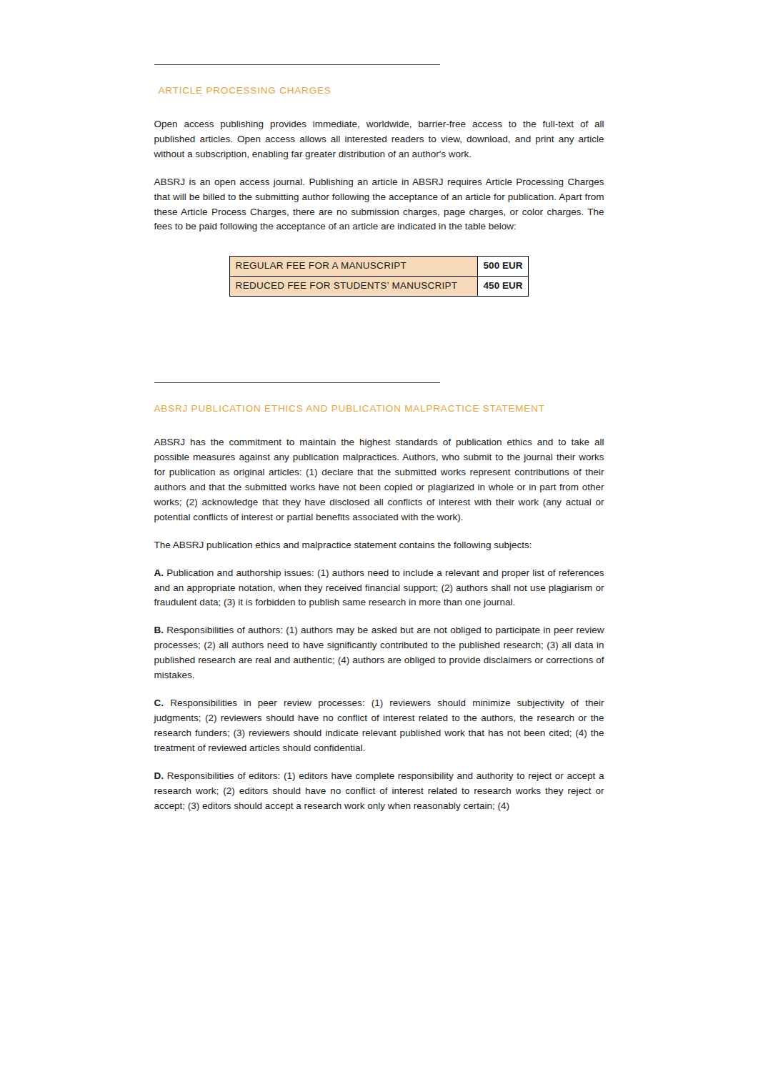Article Processing Charges
Open access publishing provides immediate, worldwide, barrier-free access to the full-text of all published articles. Open access allows all interested readers to view, download, and print any article without a subscription, enabling far greater distribution of an author's work.
ABSRJ is an open access journal. Publishing an article in ABSRJ requires Article Processing Charges that will be billed to the submitting author following the acceptance of an article for publication. Apart from these Article Process Charges, there are no submission charges, page charges, or color charges. The fees to be paid following the acceptance of an article are indicated in the table below:
| REGULAR FEE FOR A MANUSCRIPT | 500 EUR |
| REDUCED FEE FOR STUDENTS’ MANUSCRIPT | 450 EUR |
ABSRJ Publication Ethics and Publication Malpractice Statement
ABSRJ has the commitment to maintain the highest standards of publication ethics and to take all possible measures against any publication malpractices. Authors, who submit to the journal their works for publication as original articles: (1) declare that the submitted works represent contributions of their authors and that the submitted works have not been copied or plagiarized in whole or in part from other works; (2) acknowledge that they have disclosed all conflicts of interest with their work (any actual or potential conflicts of interest or partial benefits associated with the work).
The ABSRJ publication ethics and malpractice statement contains the following subjects:
A. Publication and authorship issues: (1) authors need to include a relevant and proper list of references and an appropriate notation, when they received financial support; (2) authors shall not use plagiarism or fraudulent data; (3) it is forbidden to publish same research in more than one journal.
B. Responsibilities of authors: (1) authors may be asked but are not obliged to participate in peer review processes; (2) all authors need to have significantly contributed to the published research; (3) all data in published research are real and authentic; (4) authors are obliged to provide disclaimers or corrections of mistakes.
C. Responsibilities in peer review processes: (1) reviewers should minimize subjectivity of their judgments; (2) reviewers should have no conflict of interest related to the authors, the research or the research funders; (3) reviewers should indicate relevant published work that has not been cited; (4) the treatment of reviewed articles should confidential.
D. Responsibilities of editors: (1) editors have complete responsibility and authority to reject or accept a research work; (2) editors should have no conflict of interest related to research works they reject or accept; (3) editors should accept a research work only when reasonably certain; (4)